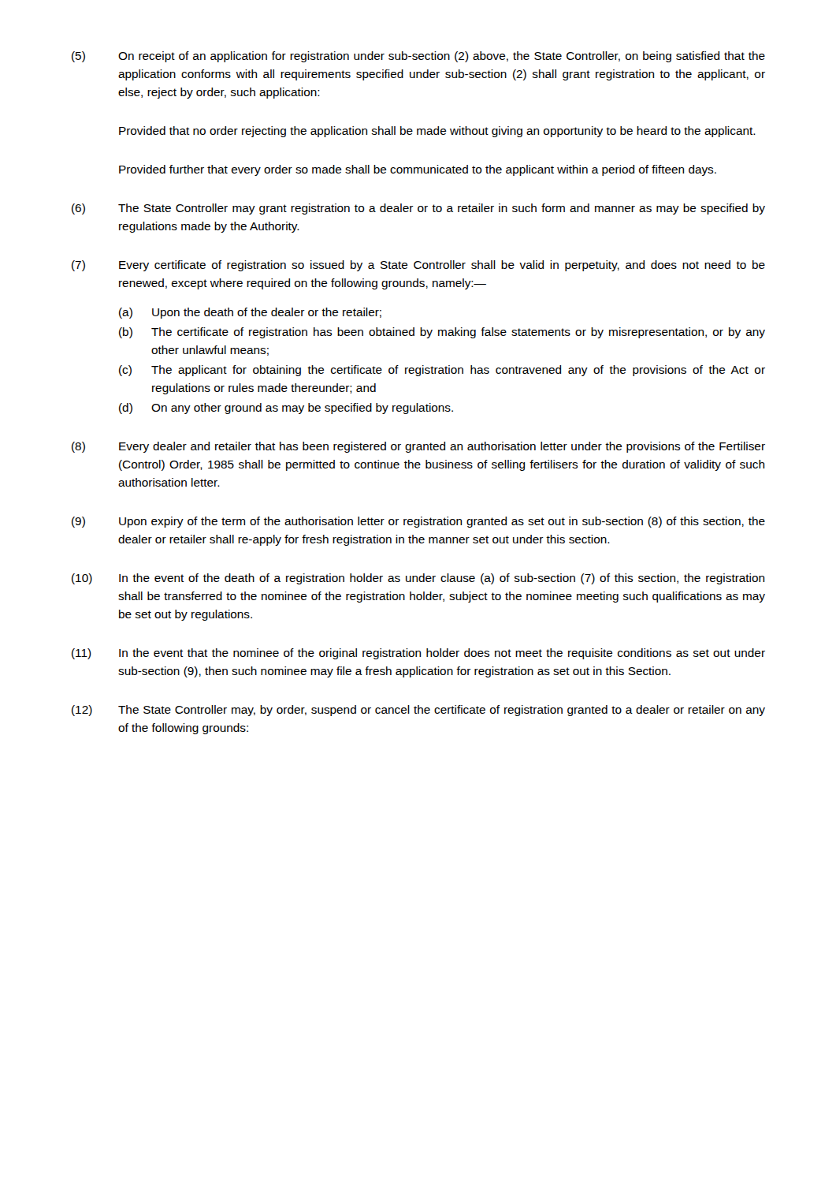(5)
On receipt of an application for registration under sub-section (2) above, the State Controller, on being satisfied that the application conforms with all requirements specified under sub-section (2) shall grant registration to the applicant, or else, reject by order, such application:
Provided that no order rejecting the application shall be made without giving an opportunity to be heard to the applicant.
Provided further that every order so made shall be communicated to the applicant within a period of fifteen days.
(6)
The State Controller may grant registration to a dealer or to a retailer in such form and manner as may be specified by regulations made by the Authority.
(7)
Every certificate of registration so issued by a State Controller shall be valid in perpetuity, and does not need to be renewed, except where required on the following grounds, namely:—
(a) Upon the death of the dealer or the retailer;
(b) The certificate of registration has been obtained by making false statements or by misrepresentation, or by any other unlawful means;
(c) The applicant for obtaining the certificate of registration has contravened any of the provisions of the Act or regulations or rules made thereunder; and
(d) On any other ground as may be specified by regulations.
(8)
Every dealer and retailer that has been registered or granted an authorisation letter under the provisions of the Fertiliser (Control) Order, 1985 shall be permitted to continue the business of selling fertilisers for the duration of validity of such authorisation letter.
(9)
Upon expiry of the term of the authorisation letter or registration granted as set out in sub-section (8) of this section, the dealer or retailer shall re-apply for fresh registration in the manner set out under this section.
(10)
In the event of the death of a registration holder as under clause (a) of sub-section (7) of this section, the registration shall be transferred to the nominee of the registration holder, subject to the nominee meeting such qualifications as may be set out by regulations.
(11)
In the event that the nominee of the original registration holder does not meet the requisite conditions as set out under sub-section (9), then such nominee may file a fresh application for registration as set out in this Section.
(12)
The State Controller may, by order, suspend or cancel the certificate of registration granted to a dealer or retailer on any of the following grounds: